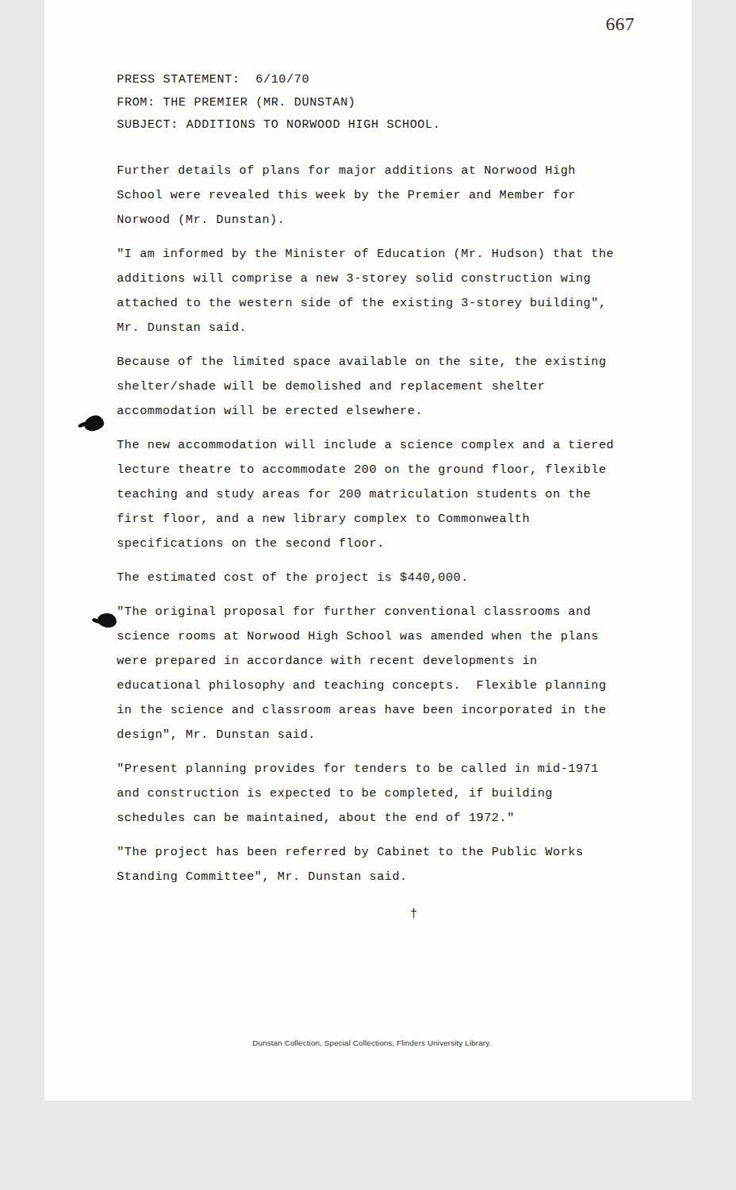667
PRESS STATEMENT: 6/10/70
FROM: THE PREMIER (MR. DUNSTAN)
SUBJECT: ADDITIONS TO NORWOOD HIGH SCHOOL.
Further details of plans for major additions at Norwood High School were revealed this week by the Premier and Member for Norwood (Mr. Dunstan).
"I am informed by the Minister of Education (Mr. Hudson) that the additions will comprise a new 3-storey solid construction wing attached to the western side of the existing 3-storey building", Mr. Dunstan said.
Because of the limited space available on the site, the existing shelter/shade will be demolished and replacement shelter accommodation will be erected elsewhere.
The new accommodation will include a science complex and a tiered lecture theatre to accommodate 200 on the ground floor, flexible teaching and study areas for 200 matriculation students on the first floor, and a new library complex to Commonwealth specifications on the second floor.
The estimated cost of the project is $440,000.
"The original proposal for further conventional classrooms and science rooms at Norwood High School was amended when the plans were prepared in accordance with recent developments in educational philosophy and teaching concepts. Flexible planning in the science and classroom areas have been incorporated in the design", Mr. Dunstan said.
"Present planning provides for tenders to be called in mid-1971 and construction is expected to be completed, if building schedules can be maintained, about the end of 1972."
"The project has been referred by Cabinet to the Public Works Standing Committee", Mr. Dunstan said.
†
Dunstan Collection, Special Collections, Flinders University Library.